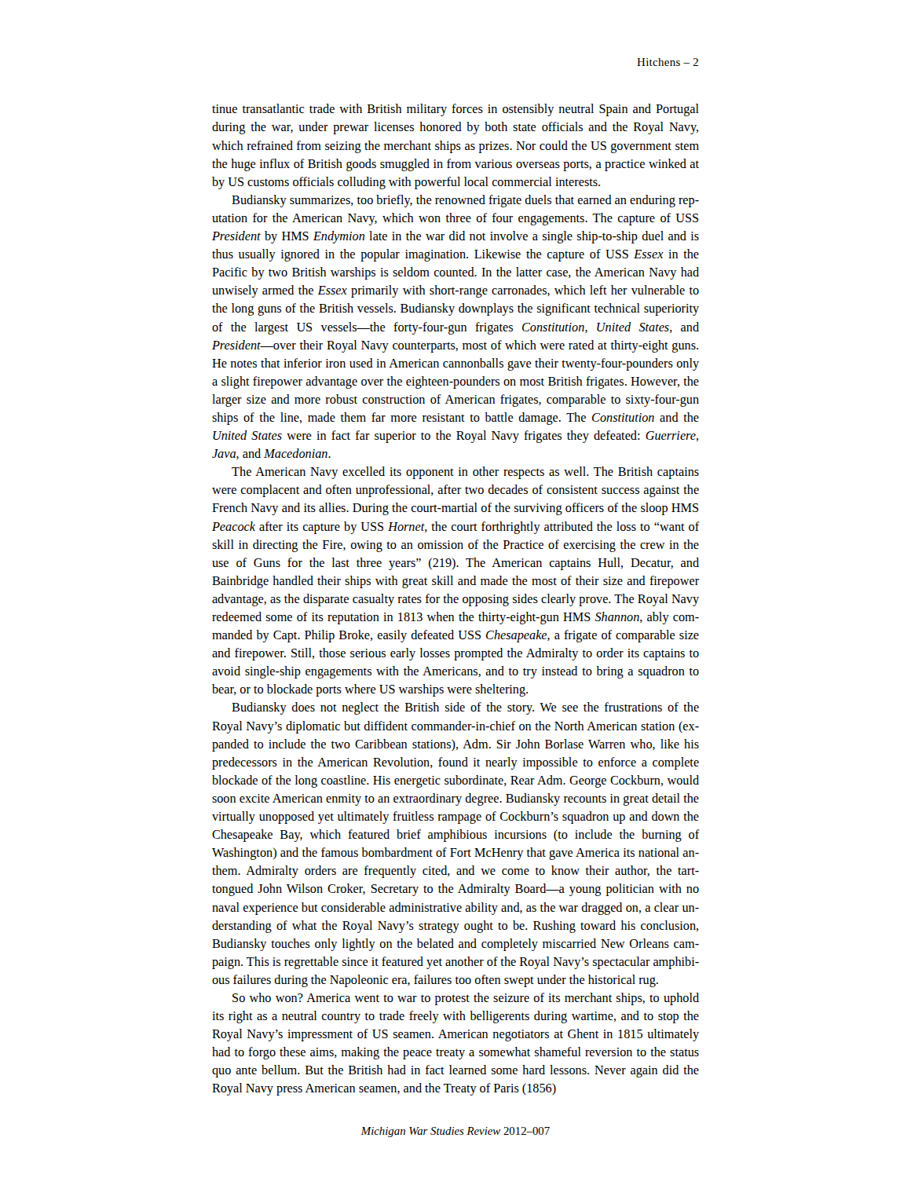Hitchens – 2
tinue transatlantic trade with British military forces in ostensibly neutral Spain and Portugal during the war, under prewar licenses honored by both state officials and the Royal Navy, which refrained from seizing the merchant ships as prizes. Nor could the US government stem the huge influx of British goods smuggled in from various overseas ports, a practice winked at by US customs officials colluding with powerful local commercial interests.
Budiansky summarizes, too briefly, the renowned frigate duels that earned an enduring reputation for the American Navy, which won three of four engagements. The capture of USS President by HMS Endymion late in the war did not involve a single ship-to-ship duel and is thus usually ignored in the popular imagination. Likewise the capture of USS Essex in the Pacific by two British warships is seldom counted. In the latter case, the American Navy had unwisely armed the Essex primarily with short-range carronades, which left her vulnerable to the long guns of the British vessels. Budiansky downplays the significant technical superiority of the largest US vessels—the forty-four-gun frigates Constitution, United States, and President—over their Royal Navy counterparts, most of which were rated at thirty-eight guns. He notes that inferior iron used in American cannonballs gave their twenty-four-pounders only a slight firepower advantage over the eighteen-pounders on most British frigates. However, the larger size and more robust construction of American frigates, comparable to sixty-four-gun ships of the line, made them far more resistant to battle damage. The Constitution and the United States were in fact far superior to the Royal Navy frigates they defeated: Guerriere, Java, and Macedonian.
The American Navy excelled its opponent in other respects as well. The British captains were complacent and often unprofessional, after two decades of consistent success against the French Navy and its allies. During the court-martial of the surviving officers of the sloop HMS Peacock after its capture by USS Hornet, the court forthrightly attributed the loss to “want of skill in directing the Fire, owing to an omission of the Practice of exercising the crew in the use of Guns for the last three years” (219). The American captains Hull, Decatur, and Bainbridge handled their ships with great skill and made the most of their size and firepower advantage, as the disparate casualty rates for the opposing sides clearly prove. The Royal Navy redeemed some of its reputation in 1813 when the thirty-eight-gun HMS Shannon, ably commanded by Capt. Philip Broke, easily defeated USS Chesapeake, a frigate of comparable size and firepower. Still, those serious early losses prompted the Admiralty to order its captains to avoid single-ship engagements with the Americans, and to try instead to bring a squadron to bear, or to blockade ports where US warships were sheltering.
Budiansky does not neglect the British side of the story. We see the frustrations of the Royal Navy’s diplomatic but diffident commander-in-chief on the North American station (expanded to include the two Caribbean stations), Adm. Sir John Borlase Warren who, like his predecessors in the American Revolution, found it nearly impossible to enforce a complete blockade of the long coastline. His energetic subordinate, Rear Adm. George Cockburn, would soon excite American enmity to an extraordinary degree. Budiansky recounts in great detail the virtually unopposed yet ultimately fruitless rampage of Cockburn’s squadron up and down the Chesapeake Bay, which featured brief amphibious incursions (to include the burning of Washington) and the famous bombardment of Fort McHenry that gave America its national anthem. Admiralty orders are frequently cited, and we come to know their author, the tart-tongued John Wilson Croker, Secretary to the Admiralty Board—a young politician with no naval experience but considerable administrative ability and, as the war dragged on, a clear understanding of what the Royal Navy’s strategy ought to be. Rushing toward his conclusion, Budiansky touches only lightly on the belated and completely miscarried New Orleans campaign. This is regrettable since it featured yet another of the Royal Navy’s spectacular amphibious failures during the Napoleonic era, failures too often swept under the historical rug.
So who won? America went to war to protest the seizure of its merchant ships, to uphold its right as a neutral country to trade freely with belligerents during wartime, and to stop the Royal Navy’s impressment of US seamen. American negotiators at Ghent in 1815 ultimately had to forgo these aims, making the peace treaty a somewhat shameful reversion to the status quo ante bellum. But the British had in fact learned some hard lessons. Never again did the Royal Navy press American seamen, and the Treaty of Paris (1856)
Michigan War Studies Review 2012–007